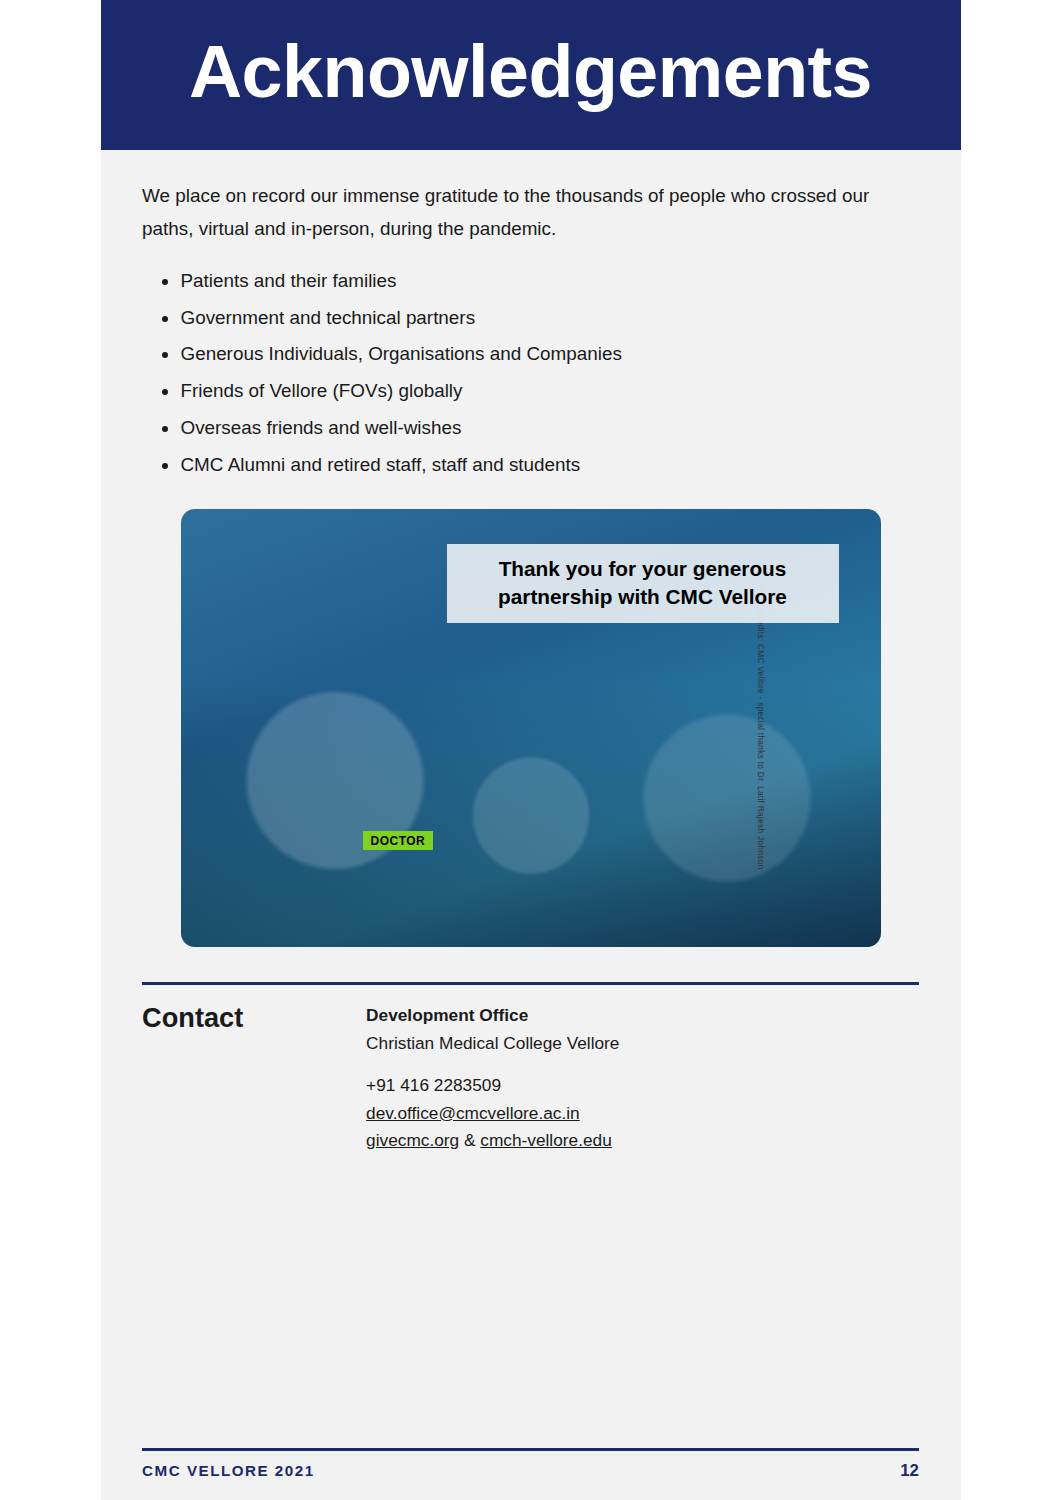Acknowledgements
We place on record our immense gratitude to the thousands of people who crossed our paths, virtual and in-person, during the pandemic.
Patients and their families
Government and technical partners
Generous Individuals, Organisations and Companies
Friends of Vellore (FOVs) globally
Overseas friends and well-wishes
CMC Alumni and retired staff, staff and students
Thank you for your generous partnership with CMC Vellore
DOCTOR
Photo credits: CMC Vellore - special thanks to Dr. Latif Rajesh Johnson
Contact
Development Office
Christian Medical College Vellore
+91 416 2283509
dev.office@cmcvellore.ac.in
givecmc.org & cmch-vellore.edu
CMC VELLORE 2021 12